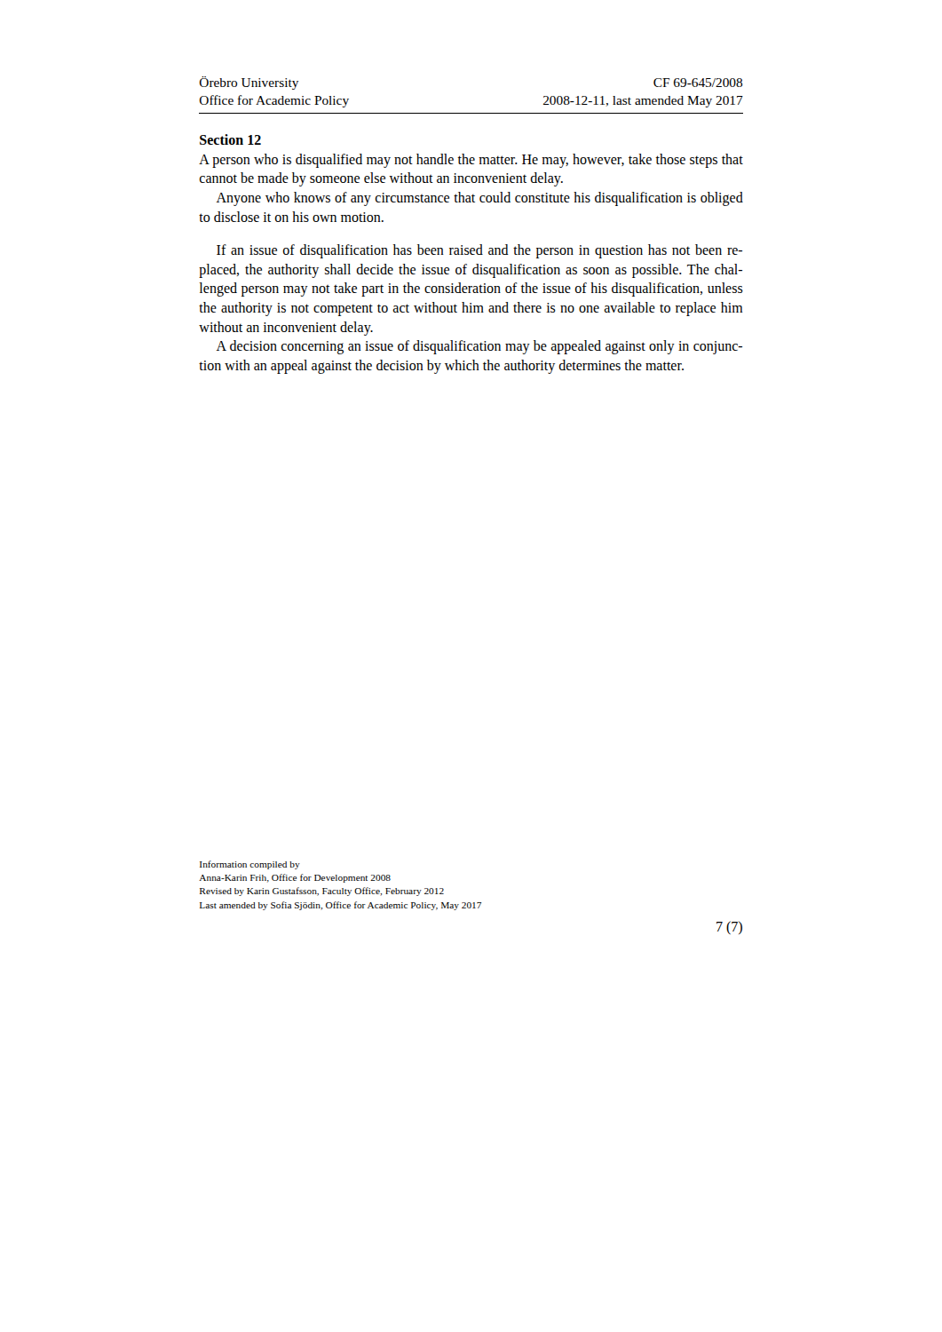Örebro University
Office for Academic Policy
CF 69-645/2008
2008-12-11, last amended May 2017
Section 12
A person who is disqualified may not handle the matter. He may, however, take those steps that cannot be made by someone else without an inconvenient delay.
Anyone who knows of any circumstance that could constitute his disqualification is obliged to disclose it on his own motion.
If an issue of disqualification has been raised and the person in question has not been replaced, the authority shall decide the issue of disqualification as soon as possible. The challenged person may not take part in the consideration of the issue of his disqualification, unless the authority is not competent to act without him and there is no one available to replace him without an inconvenient delay.
A decision concerning an issue of disqualification may be appealed against only in conjunction with an appeal against the decision by which the authority determines the matter.
Information compiled by
Anna-Karin Frih, Office for Development 2008
Revised by Karin Gustafsson, Faculty Office, February 2012
Last amended by Sofia Sjödin, Office for Academic Policy, May 2017
7 (7)